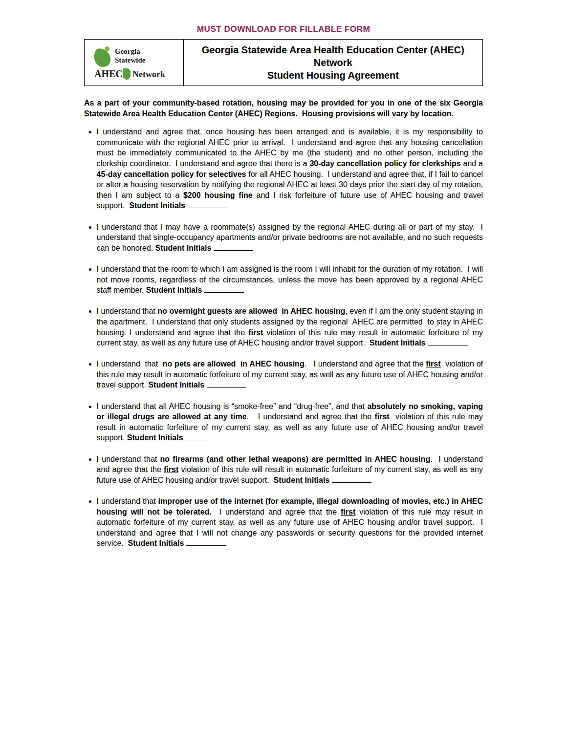MUST DOWNLOAD FOR FILLABLE FORM
Georgia Statewide AHEC Network
Georgia Statewide Area Health Education Center (AHEC) Network
Student Housing Agreement
As a part of your community-based rotation, housing may be provided for you in one of the six Georgia Statewide Area Health Education Center (AHEC) Regions. Housing provisions will vary by location.
I understand and agree that, once housing has been arranged and is available, it is my responsibility to communicate with the regional AHEC prior to arrival. I understand and agree that any housing cancellation must be immediately communicated to the AHEC by me (the student) and no other person, including the clerkship coordinator. I understand and agree that there is a 30-day cancellation policy for clerkships and a 45-day cancellation policy for selectives for all AHEC housing. I understand and agree that, if I fail to cancel or alter a housing reservation by notifying the regional AHEC at least 30 days prior the start day of my rotation, then I am subject to a $200 housing fine and I risk forfeiture of future use of AHEC housing and travel support. Student Initials
I understand that I may have a roommate(s) assigned by the regional AHEC during all or part of my stay. I understand that single-occupancy apartments and/or private bedrooms are not available, and no such requests can be honored. Student Initials
I understand that the room to which I am assigned is the room I will inhabit for the duration of my rotation. I will not move rooms, regardless of the circumstances, unless the move has been approved by a regional AHEC staff member. Student Initials
I understand that no overnight guests are allowed in AHEC housing, even if I am the only student staying in the apartment. I understand that only students assigned by the regional AHEC are permitted to stay in AHEC housing. I understand and agree that the first violation of this rule may result in automatic forfeiture of my current stay, as well as any future use of AHEC housing and/or travel support. Student Initials
I understand that no pets are allowed in AHEC housing. I understand and agree that the first violation of this rule may result in automatic forfeiture of my current stay, as well as any future use of AHEC housing and/or travel support. Student Initials
I understand that all AHEC housing is “smoke-free” and “drug-free”, and that absolutely no smoking, vaping or illegal drugs are allowed at any time. I understand and agree that the first violation of this rule may result in automatic forfeiture of my current stay, as well as any future use of AHEC housing and/or travel support. Student Initials
I understand that no firearms (and other lethal weapons) are permitted in AHEC housing. I understand and agree that the first violation of this rule will result in automatic forfeiture of my current stay, as well as any future use of AHEC housing and/or travel support. Student Initials
I understand that improper use of the internet (for example, illegal downloading of movies, etc.) in AHEC housing will not be tolerated. I understand and agree that the first violation of this rule may result in automatic forfeiture of my current stay, as well as any future use of AHEC housing and/or travel support. I understand and agree that I will not change any passwords or security questions for the provided internet service. Student Initials